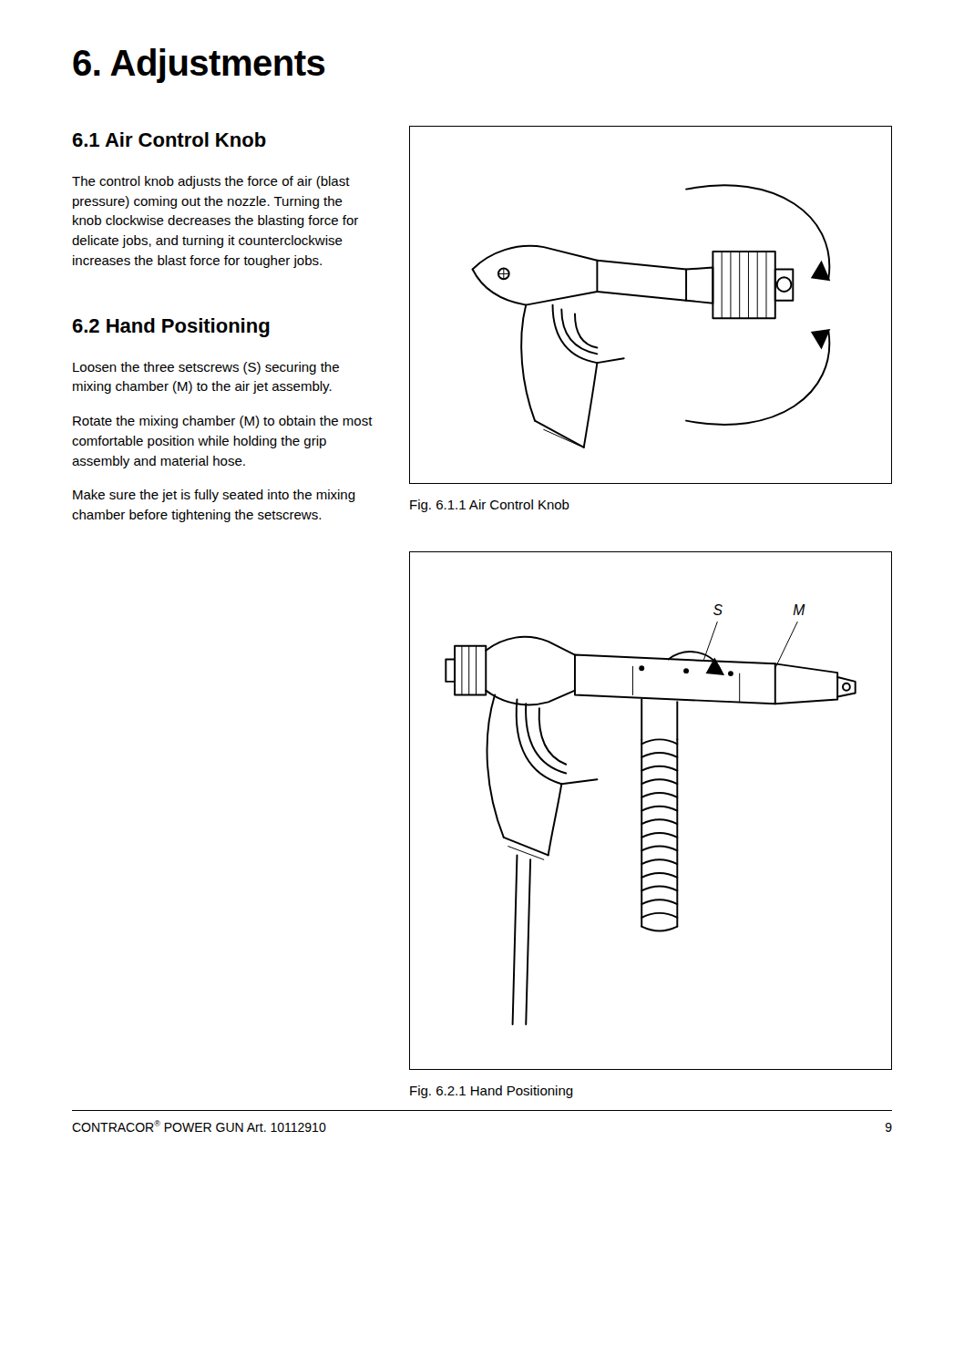6. Adjustments
6.1 Air Control Knob
The control knob adjusts the force of air (blast pressure) coming out the nozzle. Turning the knob clockwise decreases the blasting force for delicate jobs, and turning it counterclockwise increases the blast force for tougher jobs.
6.2 Hand Positioning
Loosen the three setscrews (S) securing the mixing chamber (M) to the air jet assembly.
Rotate the mixing chamber (M) to obtain the most comfortable position while holding the grip assembly and material hose.
Make sure the jet is fully seated into the mixing chamber before tightening the setscrews.
Fig. 6.1.1 Air Control Knob
S M
Fig. 6.2.1 Hand Positioning
CONTRACOR® POWER GUN Art. 10112910 9